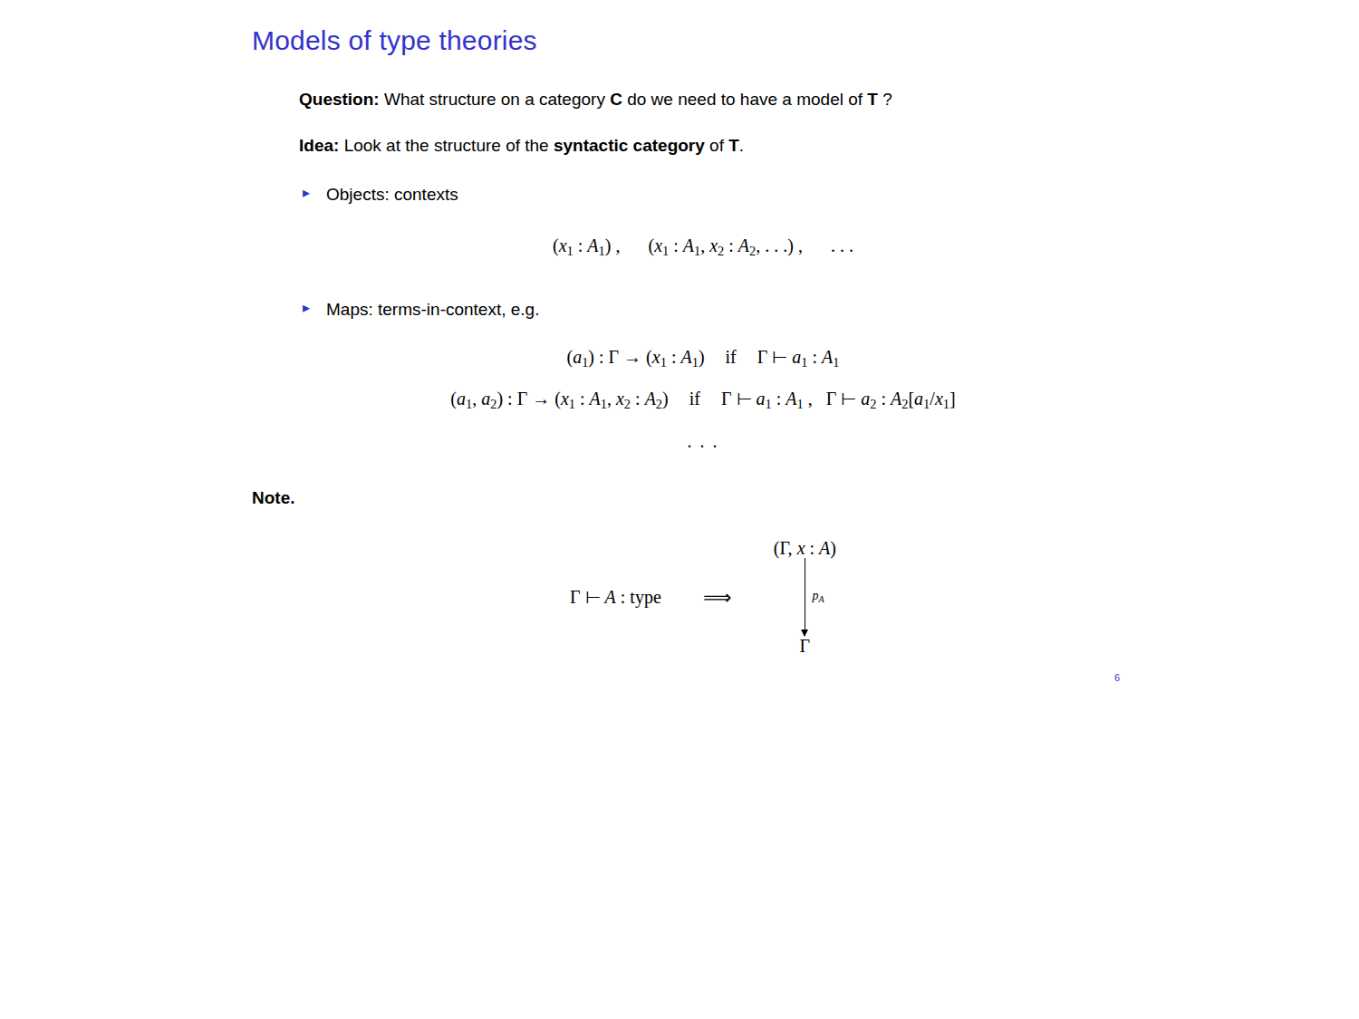Models of type theories
Question: What structure on a category C do we need to have a model of T ?
Idea: Look at the structure of the syntactic category of T.
Objects: contexts
(x1 : A1) , (x1 : A1, x2 : A2, . . .) , . . .
Maps: terms-in-context, e.g.
(a1) : Γ → (x1 : A1) if Γ ⊢ a1 : A1
(a1, a2) : Γ → (x1 : A1, x2 : A2) if Γ ⊢ a1 : A1 , Γ ⊢ a2 : A2[a1/x1]
. . .
Note.
Γ ⊢ A : type
⟹
(Γ, x : A)
pA
Γ
6